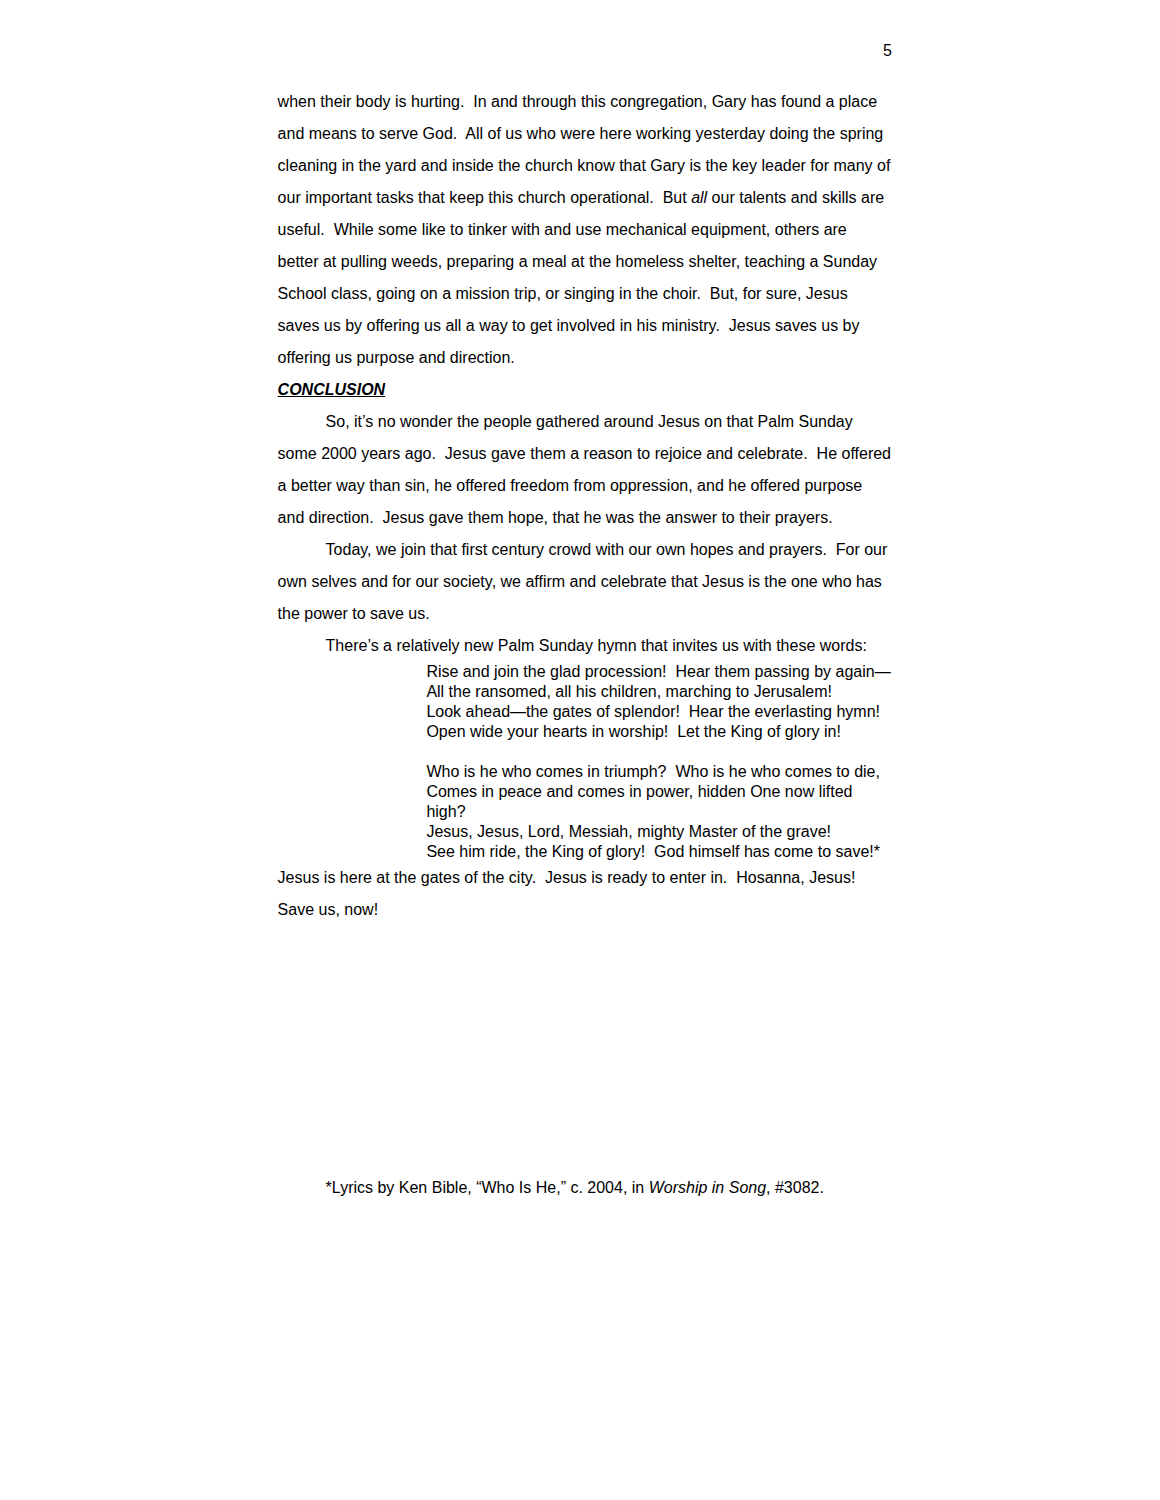5
when their body is hurting. In and through this congregation, Gary has found a place and means to serve God. All of us who were here working yesterday doing the spring cleaning in the yard and inside the church know that Gary is the key leader for many of our important tasks that keep this church operational. But all our talents and skills are useful. While some like to tinker with and use mechanical equipment, others are better at pulling weeds, preparing a meal at the homeless shelter, teaching a Sunday School class, going on a mission trip, or singing in the choir. But, for sure, Jesus saves us by offering us all a way to get involved in his ministry. Jesus saves us by offering us purpose and direction.
CONCLUSION
So, it’s no wonder the people gathered around Jesus on that Palm Sunday some 2000 years ago. Jesus gave them a reason to rejoice and celebrate. He offered a better way than sin, he offered freedom from oppression, and he offered purpose and direction. Jesus gave them hope, that he was the answer to their prayers.
Today, we join that first century crowd with our own hopes and prayers. For our own selves and for our society, we affirm and celebrate that Jesus is the one who has the power to save us.
There’s a relatively new Palm Sunday hymn that invites us with these words:
Rise and join the glad procession! Hear them passing by again—
All the ransomed, all his children, marching to Jerusalem!
Look ahead—the gates of splendor! Hear the everlasting hymn!
Open wide your hearts in worship! Let the King of glory in!
Who is he who comes in triumph? Who is he who comes to die,
Comes in peace and comes in power, hidden One now lifted high?
Jesus, Jesus, Lord, Messiah, mighty Master of the grave!
See him ride, the King of glory! God himself has come to save!*
Jesus is here at the gates of the city. Jesus is ready to enter in. Hosanna, Jesus! Save us, now!
*Lyrics by Ken Bible, “Who Is He,” c. 2004, in Worship in Song, #3082.